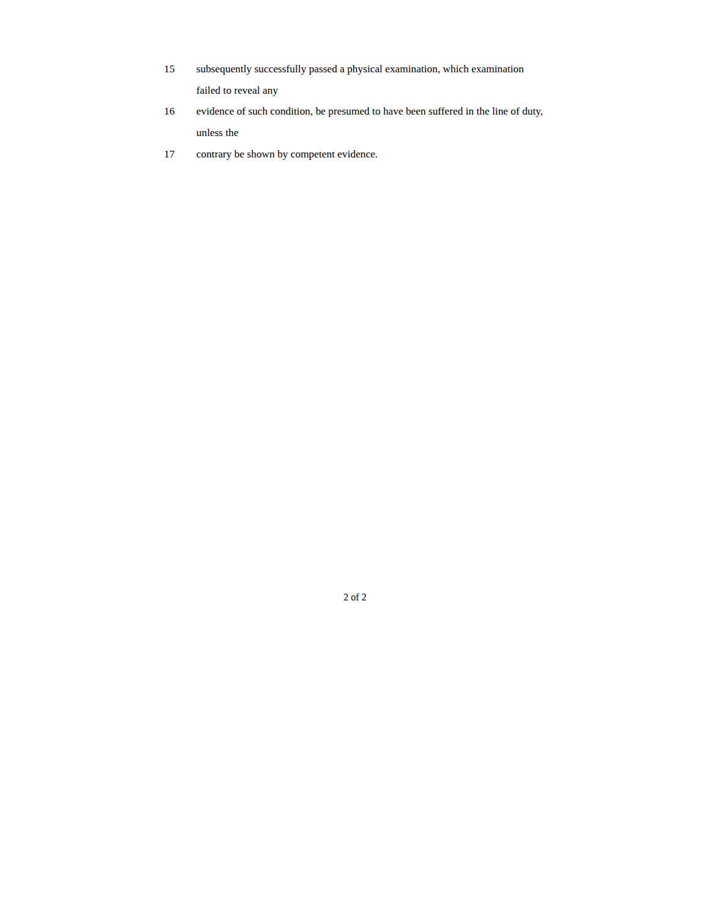| 15 | subsequently successfully passed a physical examination, which examination failed to reveal any |
| 16 | evidence of such condition, be presumed to have been suffered in the line of duty, unless the |
| 17 | contrary be shown by competent evidence. |
2 of 2